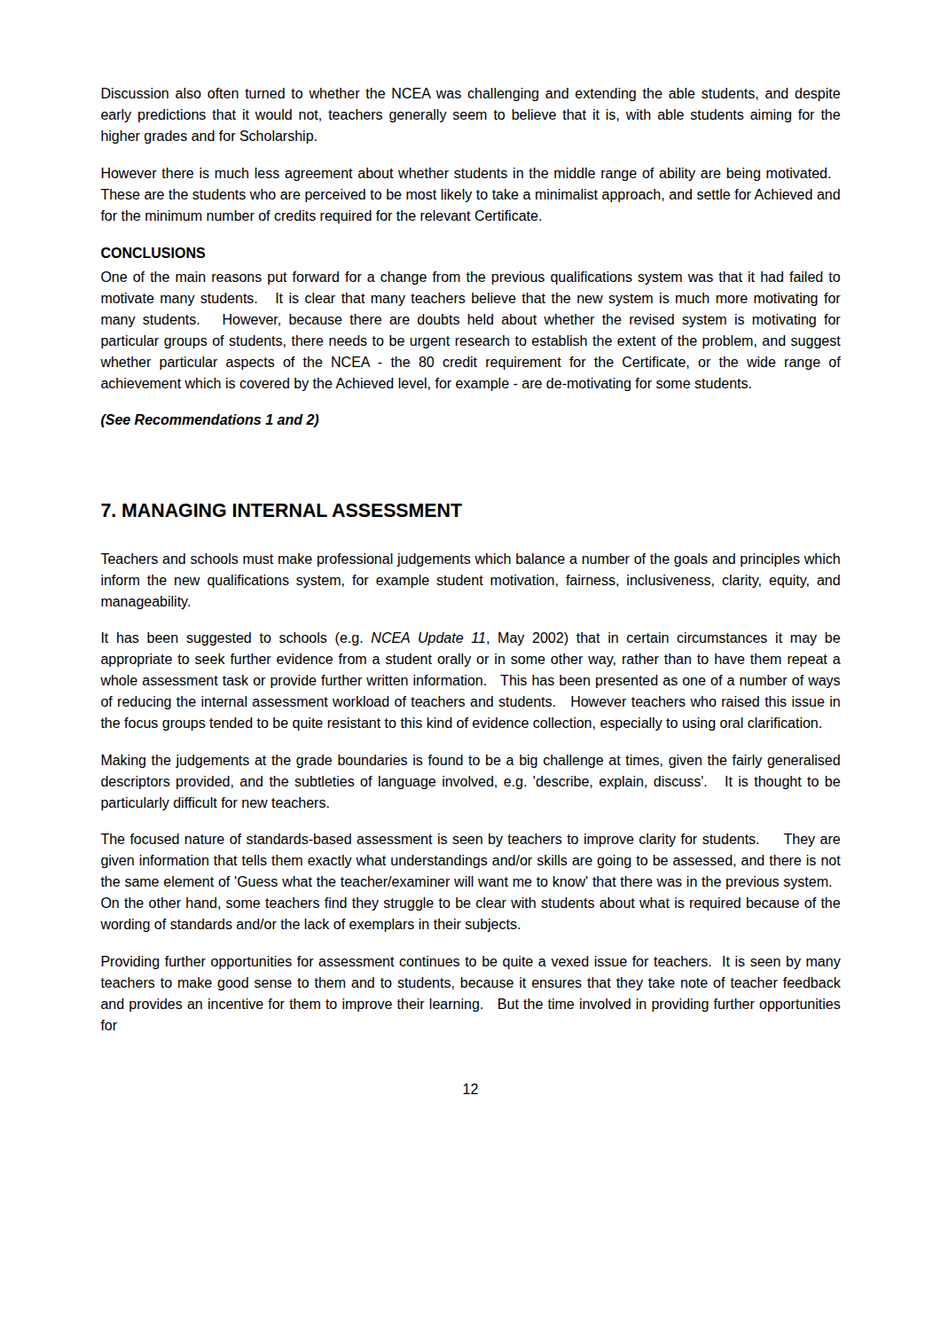Discussion also often turned to whether the NCEA was challenging and extending the able students, and despite early predictions that it would not, teachers generally seem to believe that it is, with able students aiming for the higher grades and for Scholarship.
However there is much less agreement about whether students in the middle range of ability are being motivated. These are the students who are perceived to be most likely to take a minimalist approach, and settle for Achieved and for the minimum number of credits required for the relevant Certificate.
Conclusions
One of the main reasons put forward for a change from the previous qualifications system was that it had failed to motivate many students. It is clear that many teachers believe that the new system is much more motivating for many students. However, because there are doubts held about whether the revised system is motivating for particular groups of students, there needs to be urgent research to establish the extent of the problem, and suggest whether particular aspects of the NCEA - the 80 credit requirement for the Certificate, or the wide range of achievement which is covered by the Achieved level, for example - are de-motivating for some students.
(See Recommendations 1 and 2)
7. MANAGING INTERNAL ASSESSMENT
Teachers and schools must make professional judgements which balance a number of the goals and principles which inform the new qualifications system, for example student motivation, fairness, inclusiveness, clarity, equity, and manageability.
It has been suggested to schools (e.g. NCEA Update 11, May 2002) that in certain circumstances it may be appropriate to seek further evidence from a student orally or in some other way, rather than to have them repeat a whole assessment task or provide further written information. This has been presented as one of a number of ways of reducing the internal assessment workload of teachers and students. However teachers who raised this issue in the focus groups tended to be quite resistant to this kind of evidence collection, especially to using oral clarification.
Making the judgements at the grade boundaries is found to be a big challenge at times, given the fairly generalised descriptors provided, and the subtleties of language involved, e.g. 'describe, explain, discuss'. It is thought to be particularly difficult for new teachers.
The focused nature of standards-based assessment is seen by teachers to improve clarity for students. They are given information that tells them exactly what understandings and/or skills are going to be assessed, and there is not the same element of 'Guess what the teacher/examiner will want me to know' that there was in the previous system. On the other hand, some teachers find they struggle to be clear with students about what is required because of the wording of standards and/or the lack of exemplars in their subjects.
Providing further opportunities for assessment continues to be quite a vexed issue for teachers. It is seen by many teachers to make good sense to them and to students, because it ensures that they take note of teacher feedback and provides an incentive for them to improve their learning. But the time involved in providing further opportunities for
12